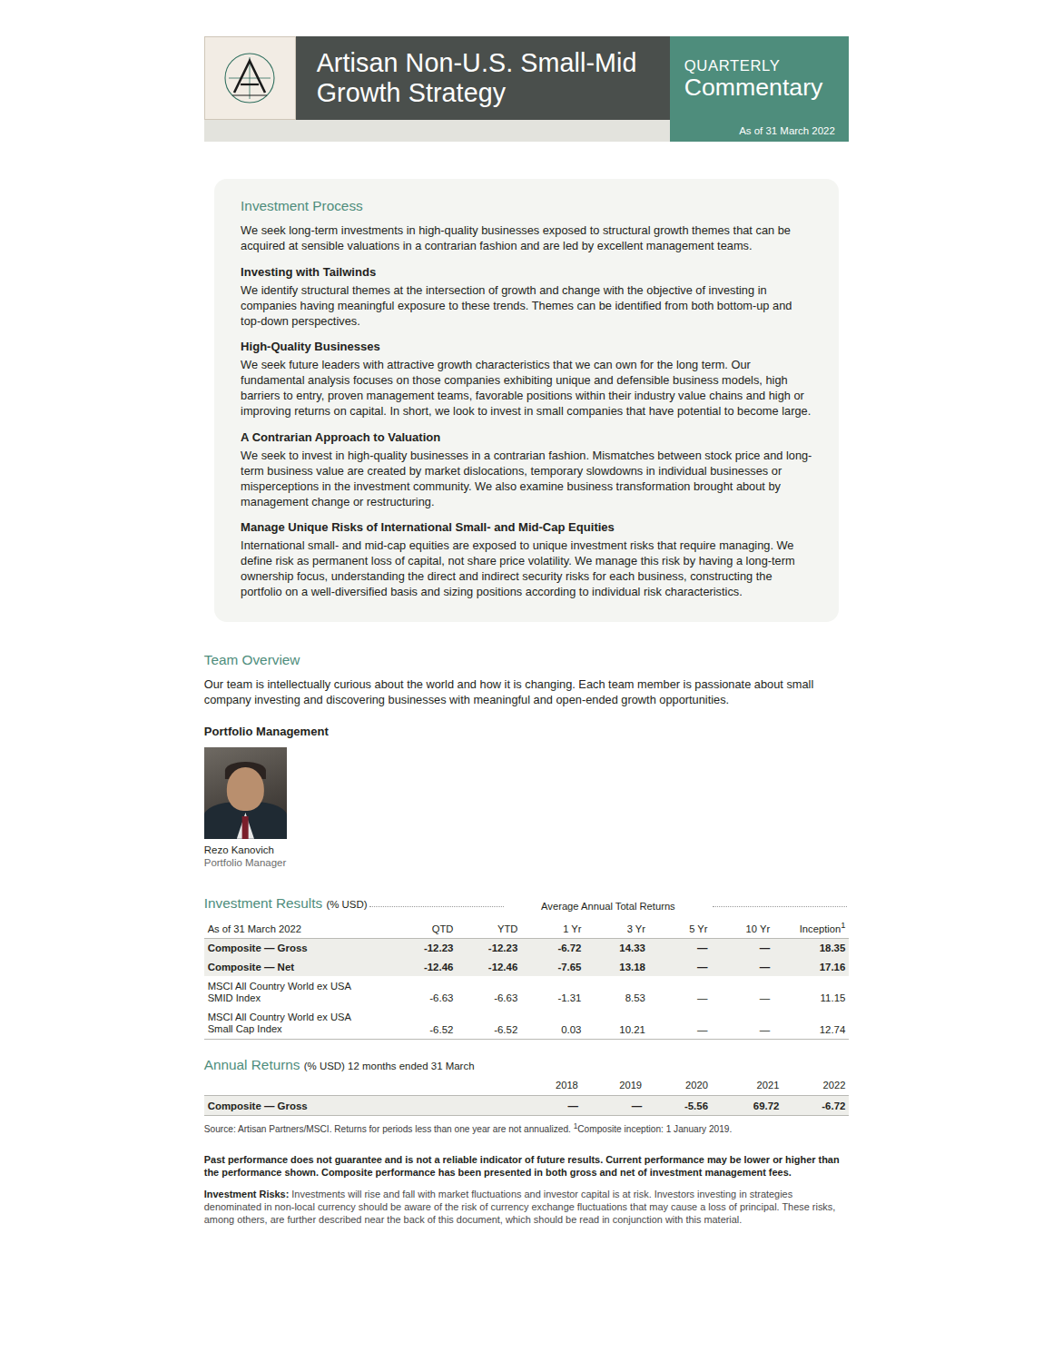Artisan Non-U.S. Small-Mid Growth Strategy
QUARTERLY
Commentary
As of 31 March 2022
Investment Process
We seek long-term investments in high-quality businesses exposed to structural growth themes that can be acquired at sensible valuations in a contrarian fashion and are led by excellent management teams.
Investing with Tailwinds
We identify structural themes at the intersection of growth and change with the objective of investing in companies having meaningful exposure to these trends. Themes can be identified from both bottom-up and top-down perspectives.
High-Quality Businesses
We seek future leaders with attractive growth characteristics that we can own for the long term. Our fundamental analysis focuses on those companies exhibiting unique and defensible business models, high barriers to entry, proven management teams, favorable positions within their industry value chains and high or improving returns on capital. In short, we look to invest in small companies that have potential to become large.
A Contrarian Approach to Valuation
We seek to invest in high-quality businesses in a contrarian fashion. Mismatches between stock price and long-term business value are created by market dislocations, temporary slowdowns in individual businesses or misperceptions in the investment community. We also examine business transformation brought about by management change or restructuring.
Manage Unique Risks of International Small- and Mid-Cap Equities
International small- and mid-cap equities are exposed to unique investment risks that require managing. We define risk as permanent loss of capital, not share price volatility. We manage this risk by having a long-term ownership focus, understanding the direct and indirect security risks for each business, constructing the portfolio on a well-diversified basis and sizing positions according to individual risk characteristics.
Team Overview
Our team is intellectually curious about the world and how it is changing. Each team member is passionate about small company investing and discovering businesses with meaningful and open-ended growth opportunities.
Portfolio Management
Rezo Kanovich
Portfolio Manager
Investment Results (% USD)
Average Annual Total Returns
| As of 31 March 2022 | QTD | YTD | 1 Yr | 3 Yr | 5 Yr | 10 Yr | Inception 1 |
| --- | --- | --- | --- | --- | --- | --- | --- |
| Composite — Gross | -12.23 | -12.23 | -6.72 | 14.33 | — | — | 18.35 |
| Composite — Net | -12.46 | -12.46 | -7.65 | 13.18 | — | — | 17.16 |
| MSCI All Country World ex USA SMID Index | -6.63 | -6.63 | -1.31 | 8.53 | — | — | 11.15 |
| MSCI All Country World ex USA Small Cap Index | -6.52 | -6.52 | 0.03 | 10.21 | — | — | 12.74 |
Annual Returns (% USD) 12 months ended 31 March
| | 2018 | 2019 | 2020 | 2021 | 2022 |
| --- | --- | --- | --- | --- | --- |
| Composite — Gross | — | — | -5.56 | 69.72 | -6.72 |
Source: Artisan Partners/MSCI. Returns for periods less than one year are not annualized. 1Composite inception: 1 January 2019.
Past performance does not guarantee and is not a reliable indicator of future results. Current performance may be lower or higher than the performance shown. Composite performance has been presented in both gross and net of investment management fees.
Investment Risks: Investments will rise and fall with market fluctuations and investor capital is at risk. Investors investing in strategies denominated in non-local currency should be aware of the risk of currency exchange fluctuations that may cause a loss of principal. These risks, among others, are further described near the back of this document, which should be read in conjunction with this material.